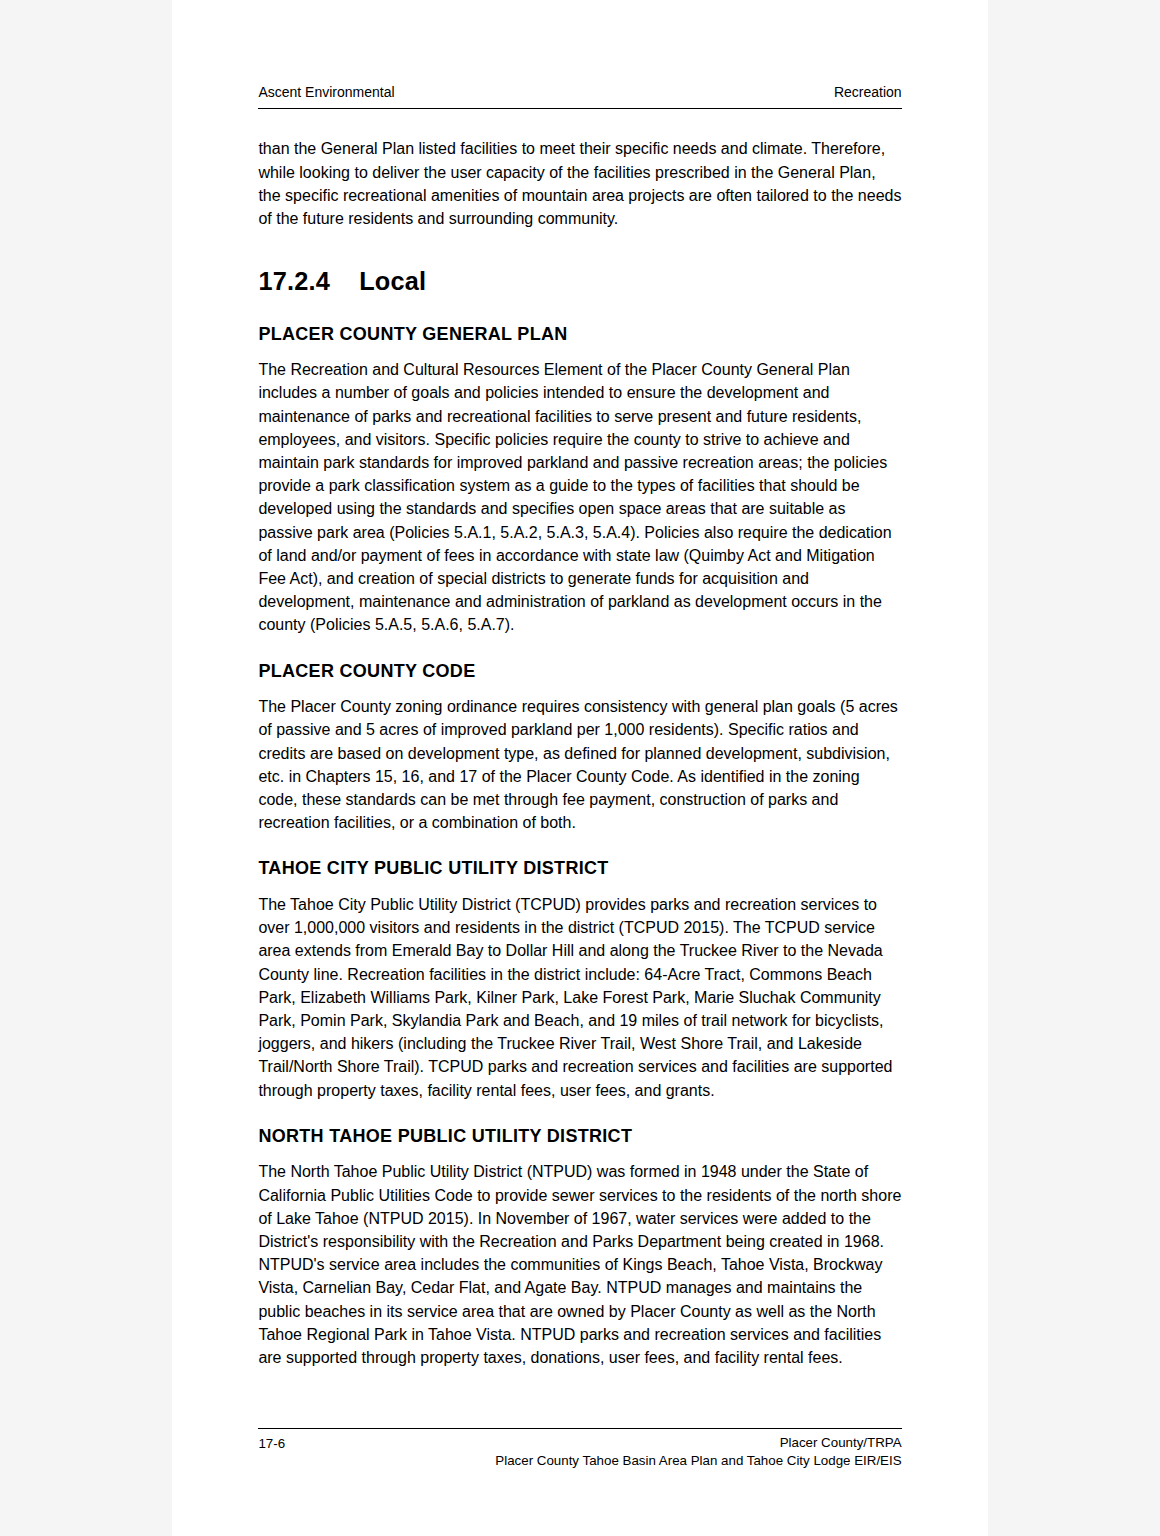Ascent Environmental Recreation
than the General Plan listed facilities to meet their specific needs and climate. Therefore, while looking to deliver the user capacity of the facilities prescribed in the General Plan, the specific recreational amenities of mountain area projects are often tailored to the needs of the future residents and surrounding community.
17.2.4 Local
PLACER COUNTY GENERAL PLAN
The Recreation and Cultural Resources Element of the Placer County General Plan includes a number of goals and policies intended to ensure the development and maintenance of parks and recreational facilities to serve present and future residents, employees, and visitors. Specific policies require the county to strive to achieve and maintain park standards for improved parkland and passive recreation areas; the policies provide a park classification system as a guide to the types of facilities that should be developed using the standards and specifies open space areas that are suitable as passive park area (Policies 5.A.1, 5.A.2, 5.A.3, 5.A.4). Policies also require the dedication of land and/or payment of fees in accordance with state law (Quimby Act and Mitigation Fee Act), and creation of special districts to generate funds for acquisition and development, maintenance and administration of parkland as development occurs in the county (Policies 5.A.5, 5.A.6, 5.A.7).
PLACER COUNTY CODE
The Placer County zoning ordinance requires consistency with general plan goals (5 acres of passive and 5 acres of improved parkland per 1,000 residents). Specific ratios and credits are based on development type, as defined for planned development, subdivision, etc. in Chapters 15, 16, and 17 of the Placer County Code. As identified in the zoning code, these standards can be met through fee payment, construction of parks and recreation facilities, or a combination of both.
TAHOE CITY PUBLIC UTILITY DISTRICT
The Tahoe City Public Utility District (TCPUD) provides parks and recreation services to over 1,000,000 visitors and residents in the district (TCPUD 2015). The TCPUD service area extends from Emerald Bay to Dollar Hill and along the Truckee River to the Nevada County line. Recreation facilities in the district include: 64-Acre Tract, Commons Beach Park, Elizabeth Williams Park, Kilner Park, Lake Forest Park, Marie Sluchak Community Park, Pomin Park, Skylandia Park and Beach, and 19 miles of trail network for bicyclists, joggers, and hikers (including the Truckee River Trail, West Shore Trail, and Lakeside Trail/North Shore Trail). TCPUD parks and recreation services and facilities are supported through property taxes, facility rental fees, user fees, and grants.
NORTH TAHOE PUBLIC UTILITY DISTRICT
The North Tahoe Public Utility District (NTPUD) was formed in 1948 under the State of California Public Utilities Code to provide sewer services to the residents of the north shore of Lake Tahoe (NTPUD 2015). In November of 1967, water services were added to the District's responsibility with the Recreation and Parks Department being created in 1968. NTPUD's service area includes the communities of Kings Beach, Tahoe Vista, Brockway Vista, Carnelian Bay, Cedar Flat, and Agate Bay. NTPUD manages and maintains the public beaches in its service area that are owned by Placer County as well as the North Tahoe Regional Park in Tahoe Vista. NTPUD parks and recreation services and facilities are supported through property taxes, donations, user fees, and facility rental fees.
17-6 Placer County/TRPA
Placer County Tahoe Basin Area Plan and Tahoe City Lodge EIR/EIS